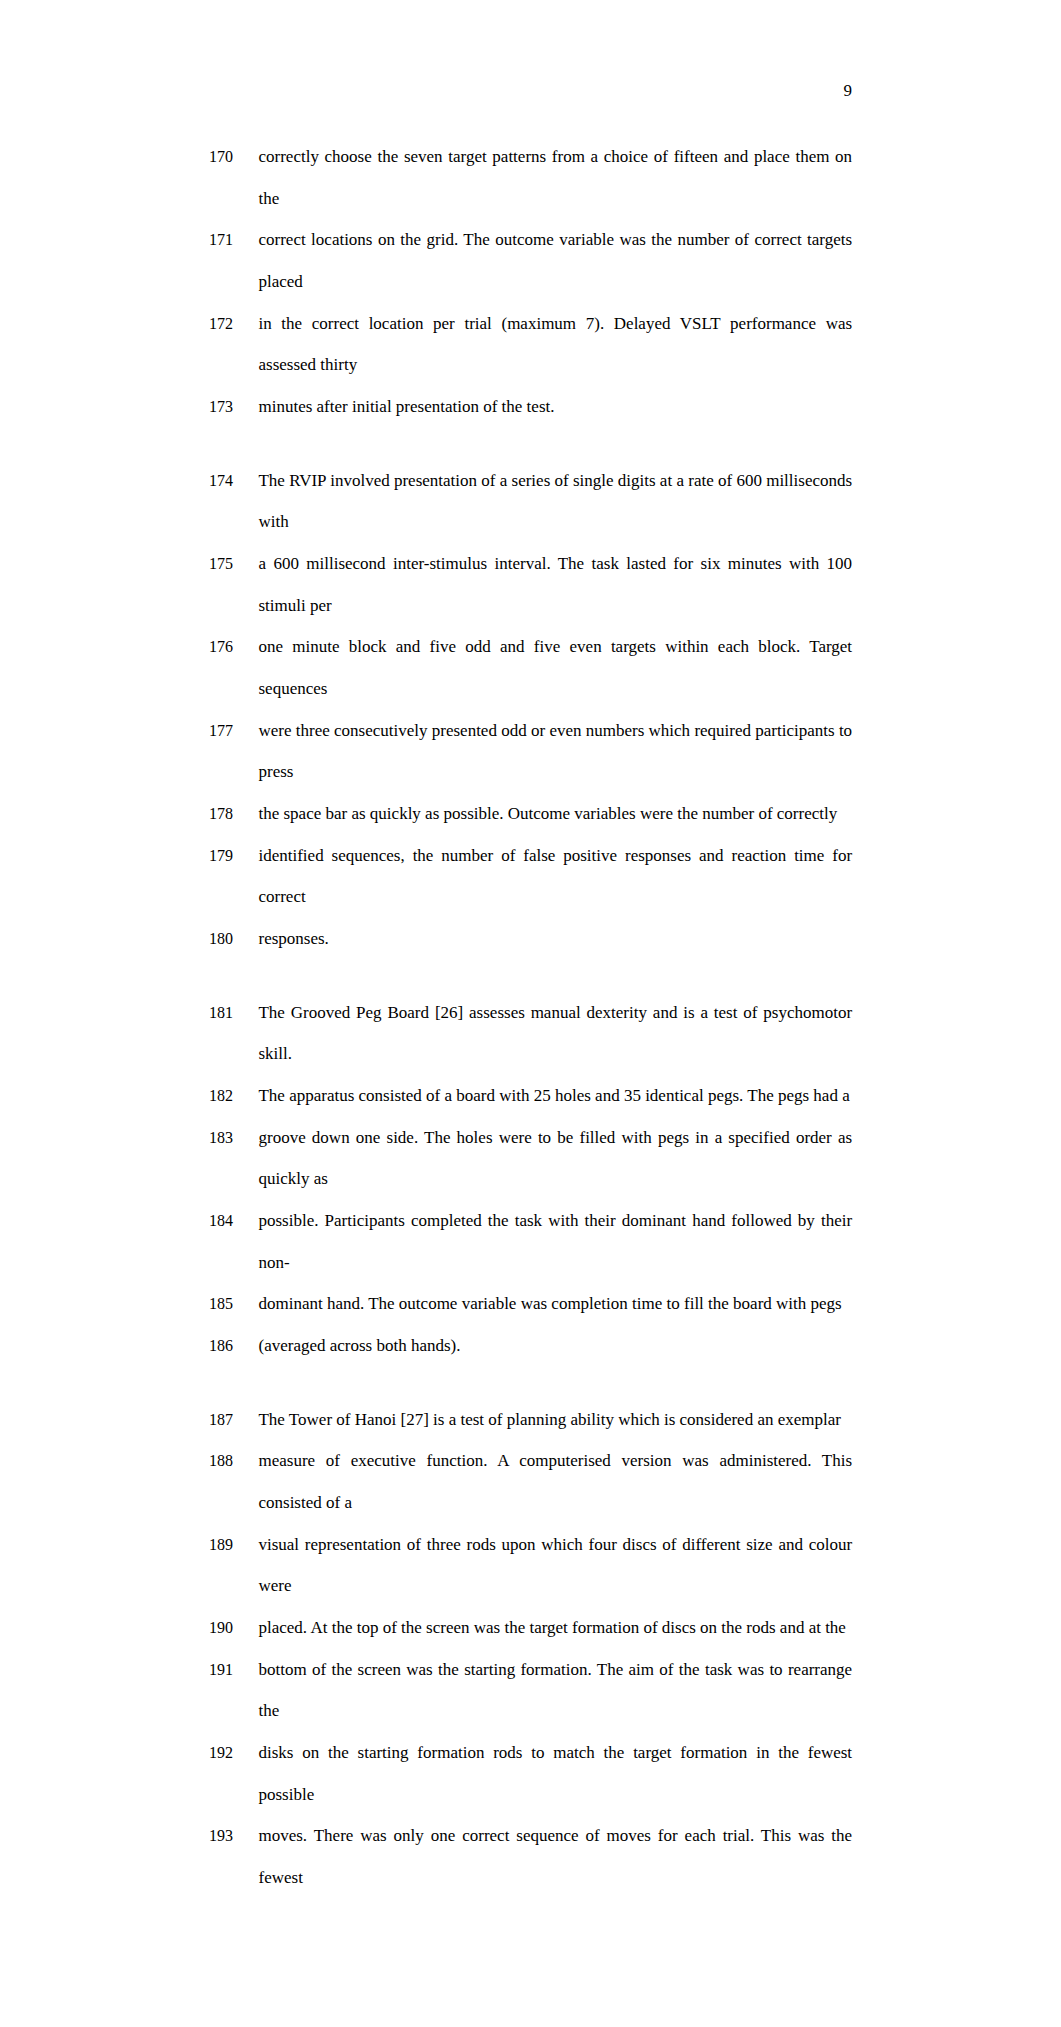9
170 correctly choose the seven target patterns from a choice of fifteen and place them on the 171 correct locations on the grid. The outcome variable was the number of correct targets placed 172 in the correct location per trial (maximum 7). Delayed VSLT performance was assessed thirty 173 minutes after initial presentation of the test.
174 The RVIP involved presentation of a series of single digits at a rate of 600 milliseconds with 175 a 600 millisecond inter-stimulus interval. The task lasted for six minutes with 100 stimuli per 176 one minute block and five odd and five even targets within each block. Target sequences 177 were three consecutively presented odd or even numbers which required participants to press 178 the space bar as quickly as possible. Outcome variables were the number of correctly 179 identified sequences, the number of false positive responses and reaction time for correct 180 responses.
181 The Grooved Peg Board [26] assesses manual dexterity and is a test of psychomotor skill. 182 The apparatus consisted of a board with 25 holes and 35 identical pegs. The pegs had a 183 groove down one side. The holes were to be filled with pegs in a specified order as quickly as 184 possible. Participants completed the task with their dominant hand followed by their non- 185 dominant hand. The outcome variable was completion time to fill the board with pegs 186(averaged across both hands).
187 The Tower of Hanoi [27] is a test of planning ability which is considered an exemplar 188 measure of executive function. A computerised version was administered. This consisted of a 189 visual representation of three rods upon which four discs of different size and colour were 190 placed. At the top of the screen was the target formation of discs on the rods and at the 191 bottom of the screen was the starting formation. The aim of the task was to rearrange the 192 disks on the starting formation rods to match the target formation in the fewest possible 193 moves. There was only one correct sequence of moves for each trial. This was the fewest